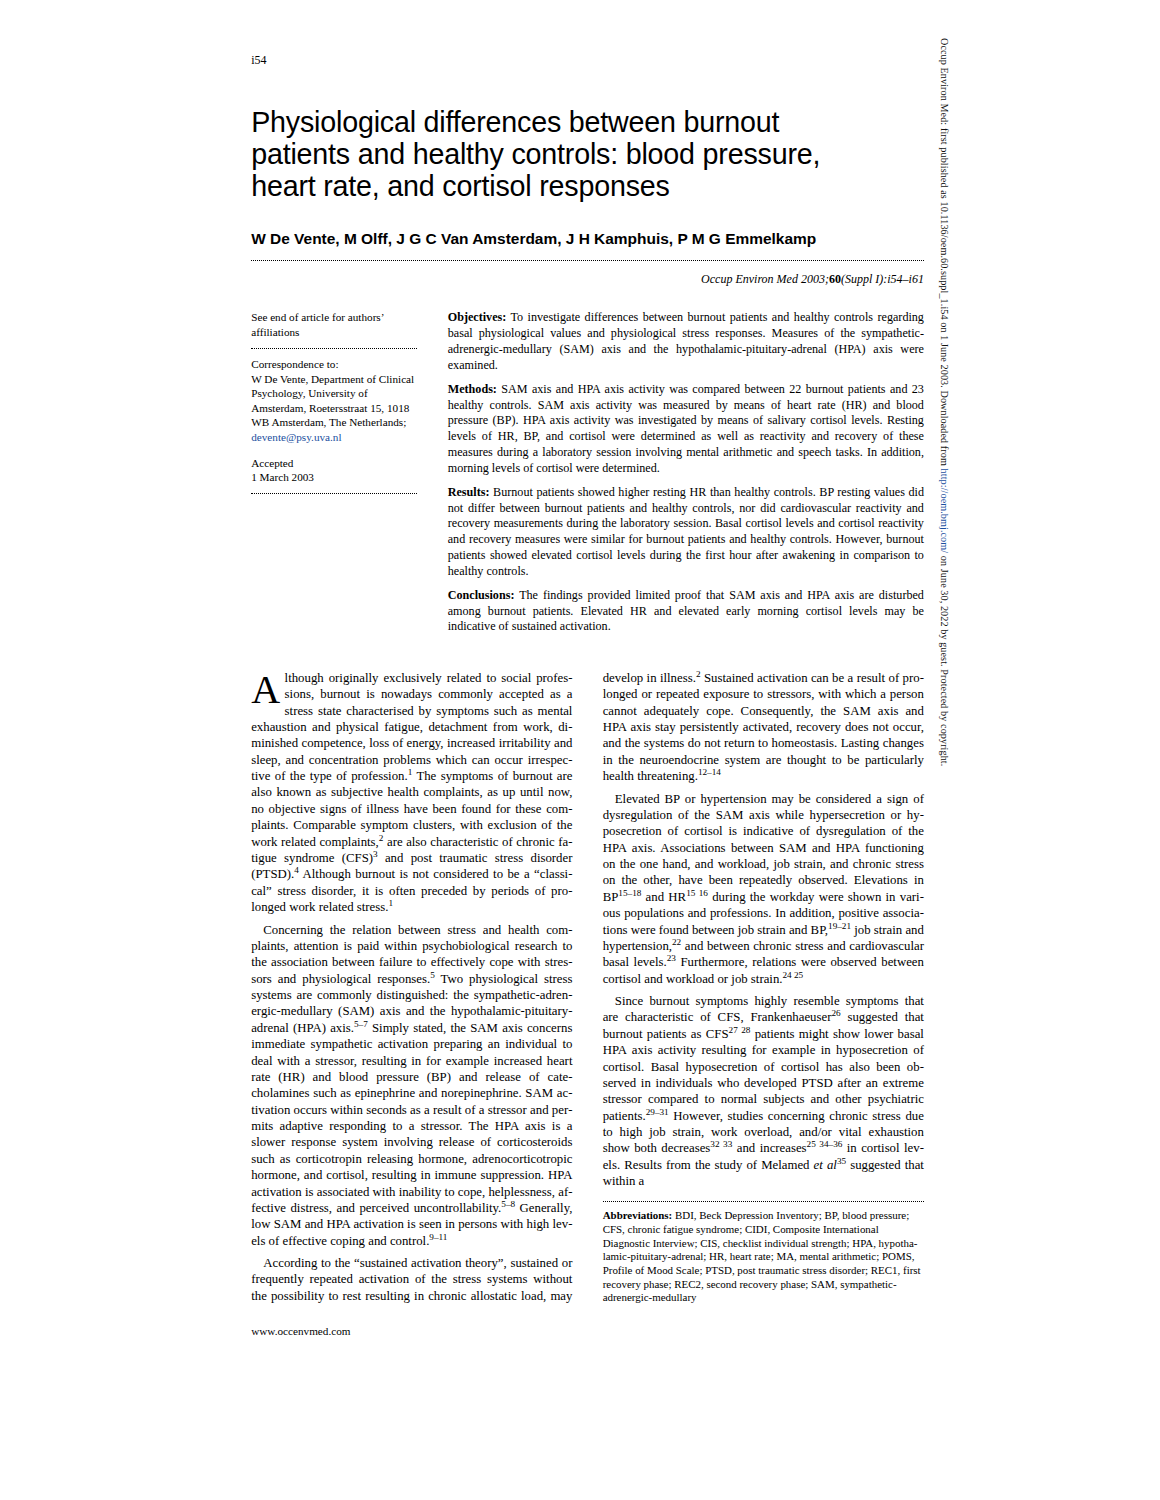Occup Environ Med: first published as 10.1136/oem.60.suppl_1.i54 on 1 June 2003. Downloaded from http://oem.bmj.com/ on June 30, 2022 by guest. Protected by copyright.
i54
Physiological differences between burnout patients and healthy controls: blood pressure, heart rate, and cortisol responses
W De Vente, M Olff, J G C Van Amsterdam, J H Kamphuis, P M G Emmelkamp
Occup Environ Med 2003;60(Suppl I):i54–i61
See end of article for authors’ affiliations
Correspondence to:
W De Vente, Department of Clinical Psychology, University of Amsterdam, Roetersstraat 15, 1018 WB Amsterdam, The Netherlands;
devente@psy.uva.nl
Accepted
1 March 2003
Objectives: To investigate differences between burnout patients and healthy controls regarding basal physiological values and physiological stress responses. Measures of the sympathetic-adrenergic-medullary (SAM) axis and the hypothalamic-pituitary-adrenal (HPA) axis were examined.
Methods: SAM axis and HPA axis activity was compared between 22 burnout patients and 23 healthy controls. SAM axis activity was measured by means of heart rate (HR) and blood pressure (BP). HPA axis activity was investigated by means of salivary cortisol levels. Resting levels of HR, BP, and cortisol were determined as well as reactivity and recovery of these measures during a laboratory session involving mental arithmetic and speech tasks. In addition, morning levels of cortisol were determined.
Results: Burnout patients showed higher resting HR than healthy controls. BP resting values did not differ between burnout patients and healthy controls, nor did cardiovascular reactivity and recovery measurements during the laboratory session. Basal cortisol levels and cortisol reactivity and recovery measures were similar for burnout patients and healthy controls. However, burnout patients showed elevated cortisol levels during the first hour after awakening in comparison to healthy controls.
Conclusions: The findings provided limited proof that SAM axis and HPA axis are disturbed among burnout patients. Elevated HR and elevated early morning cortisol levels may be indicative of sustained activation.
Although originally exclusively related to social professions, burnout is nowadays commonly accepted as a stress state characterised by symptoms such as mental exhaustion and physical fatigue, detachment from work, diminished competence, loss of energy, increased irritability and sleep, and concentration problems which can occur irrespective of the type of profession.1 The symptoms of burnout are also known as subjective health complaints, as up until now, no objective signs of illness have been found for these complaints. Comparable symptom clusters, with exclusion of the work related complaints,2 are also characteristic of chronic fatigue syndrome (CFS)3 and post traumatic stress disorder (PTSD).4 Although burnout is not considered to be a “classical” stress disorder, it is often preceded by periods of prolonged work related stress.1
Concerning the relation between stress and health complaints, attention is paid within psychobiological research to the association between failure to effectively cope with stressors and physiological responses.5 Two physiological stress systems are commonly distinguished: the sympathetic-adrenergic-medullary (SAM) axis and the hypothalamic-pituitary-adrenal (HPA) axis.5–7 Simply stated, the SAM axis concerns immediate sympathetic activation preparing an individual to deal with a stressor, resulting in for example increased heart rate (HR) and blood pressure (BP) and release of catecholamines such as epinephrine and norepinephrine. SAM activation occurs within seconds as a result of a stressor and permits adaptive responding to a stressor. The HPA axis is a slower response system involving release of corticosteroids such as corticotropin releasing hormone, adrenocorticotropic hormone, and cortisol, resulting in immune suppression. HPA activation is associated with inability to cope, helplessness, affective distress, and perceived uncontrollability.5–8 Generally, low SAM and HPA activation is seen in persons with high levels of effective coping and control.9–11
According to the “sustained activation theory”, sustained or frequently repeated activation of the stress systems without the possibility to rest resulting in chronic allostatic load, may develop in illness.2 Sustained activation can be a result of prolonged or repeated exposure to stressors, with which a person cannot adequately cope. Consequently, the SAM axis and HPA axis stay persistently activated, recovery does not occur, and the systems do not return to homeostasis. Lasting changes in the neuroendocrine system are thought to be particularly health threatening.12–14
Elevated BP or hypertension may be considered a sign of dysregulation of the SAM axis while hypersecretion or hyposecretion of cortisol is indicative of dysregulation of the HPA axis. Associations between SAM and HPA functioning on the one hand, and workload, job strain, and chronic stress on the other, have been repeatedly observed. Elevations in BP15–18 and HR15 16 during the workday were shown in various populations and professions. In addition, positive associations were found between job strain and BP,19–21 job strain and hypertension,22 and between chronic stress and cardiovascular basal levels.23 Furthermore, relations were observed between cortisol and workload or job strain.24 25
Since burnout symptoms highly resemble symptoms that are characteristic of CFS, Frankenhaeuser26 suggested that burnout patients as CFS27 28 patients might show lower basal HPA axis activity resulting for example in hyposecretion of cortisol. Basal hyposecretion of cortisol has also been observed in individuals who developed PTSD after an extreme stressor compared to normal subjects and other psychiatric patients.29–31 However, studies concerning chronic stress due to high job strain, work overload, and/or vital exhaustion show both decreases32 33 and increases25 34–36 in cortisol levels. Results from the study of Melamed et al35 suggested that within a
Abbreviations: BDI, Beck Depression Inventory; BP, blood pressure; CFS, chronic fatigue syndrome; CIDI, Composite International Diagnostic Interview; CIS, checklist individual strength; HPA, hypothalamic-pituitary-adrenal; HR, heart rate; MA, mental arithmetic; POMS, Profile of Mood Scale; PTSD, post traumatic stress disorder; REC1, first recovery phase; REC2, second recovery phase; SAM, sympathetic-adrenergic-medullary
www.occenvmed.com